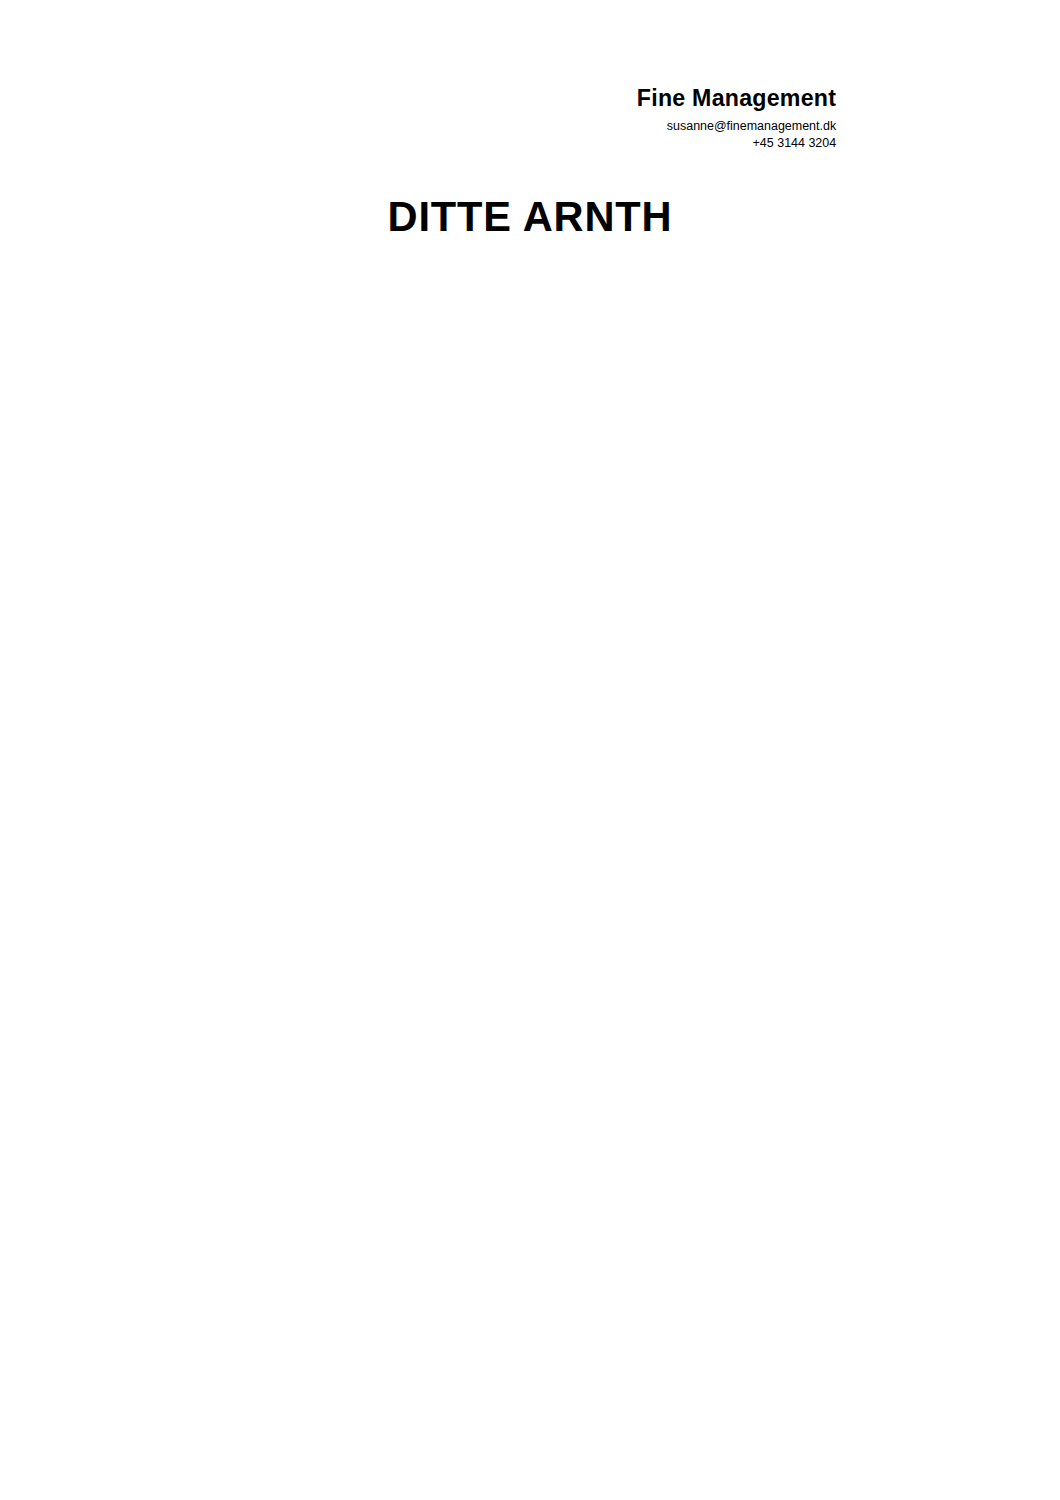Fine Management
susanne@finemanagement.dk
+45 3144 3204
Ditte Arnth